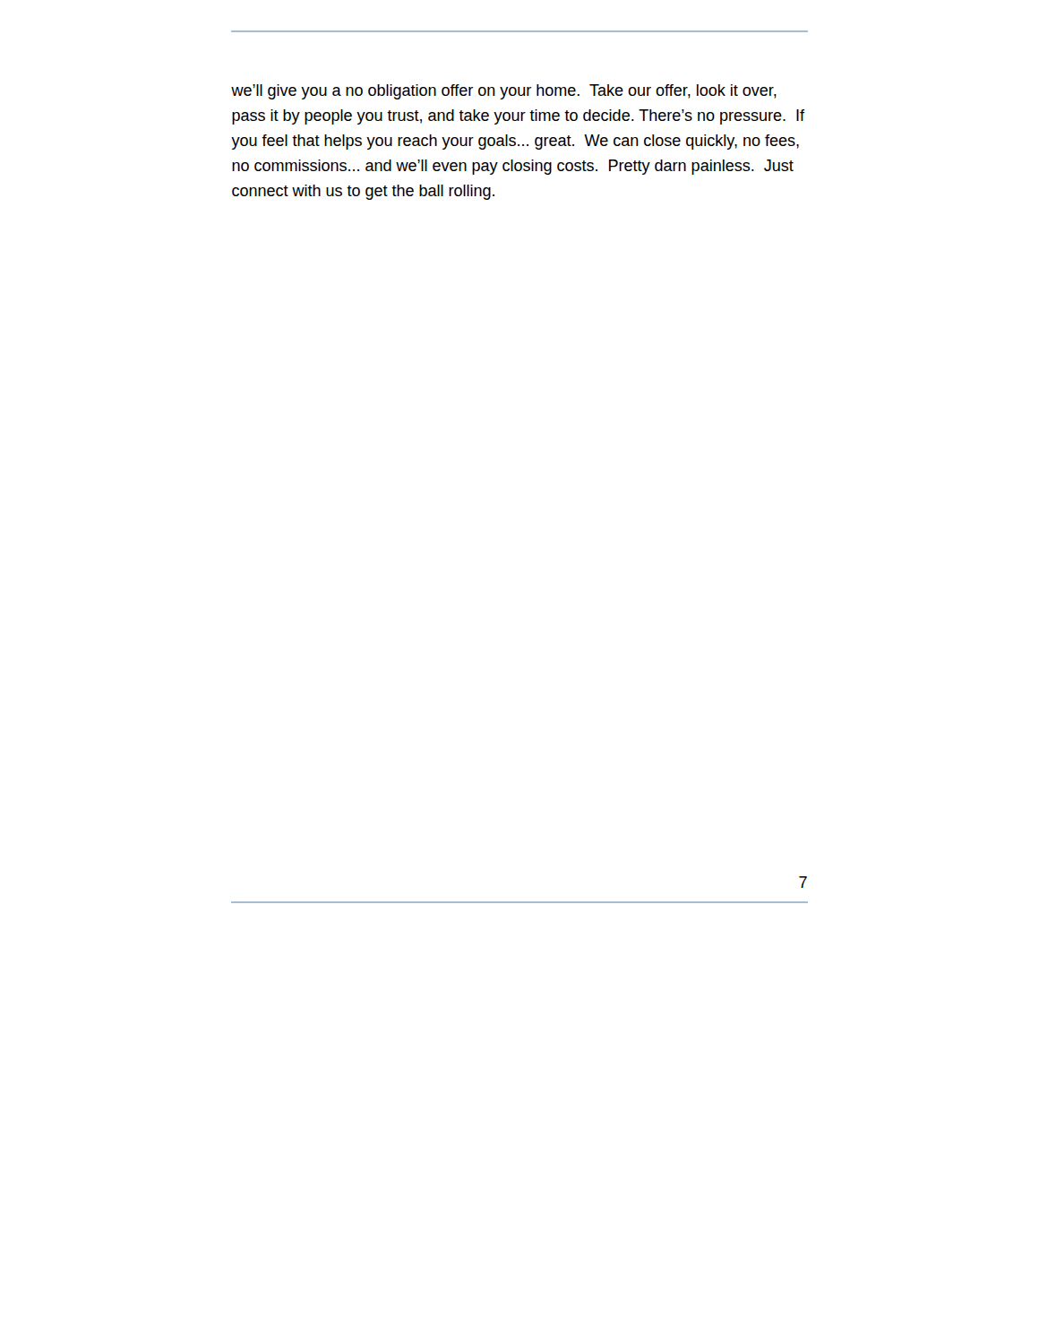we’ll give you a no obligation offer on your home. Take our offer, look it over, pass it by people you trust, and take your time to decide. There’s no pressure. If you feel that helps you reach your goals... great. We can close quickly, no fees, no commissions... and we’ll even pay closing costs. Pretty darn painless. Just connect with us to get the ball rolling.
7